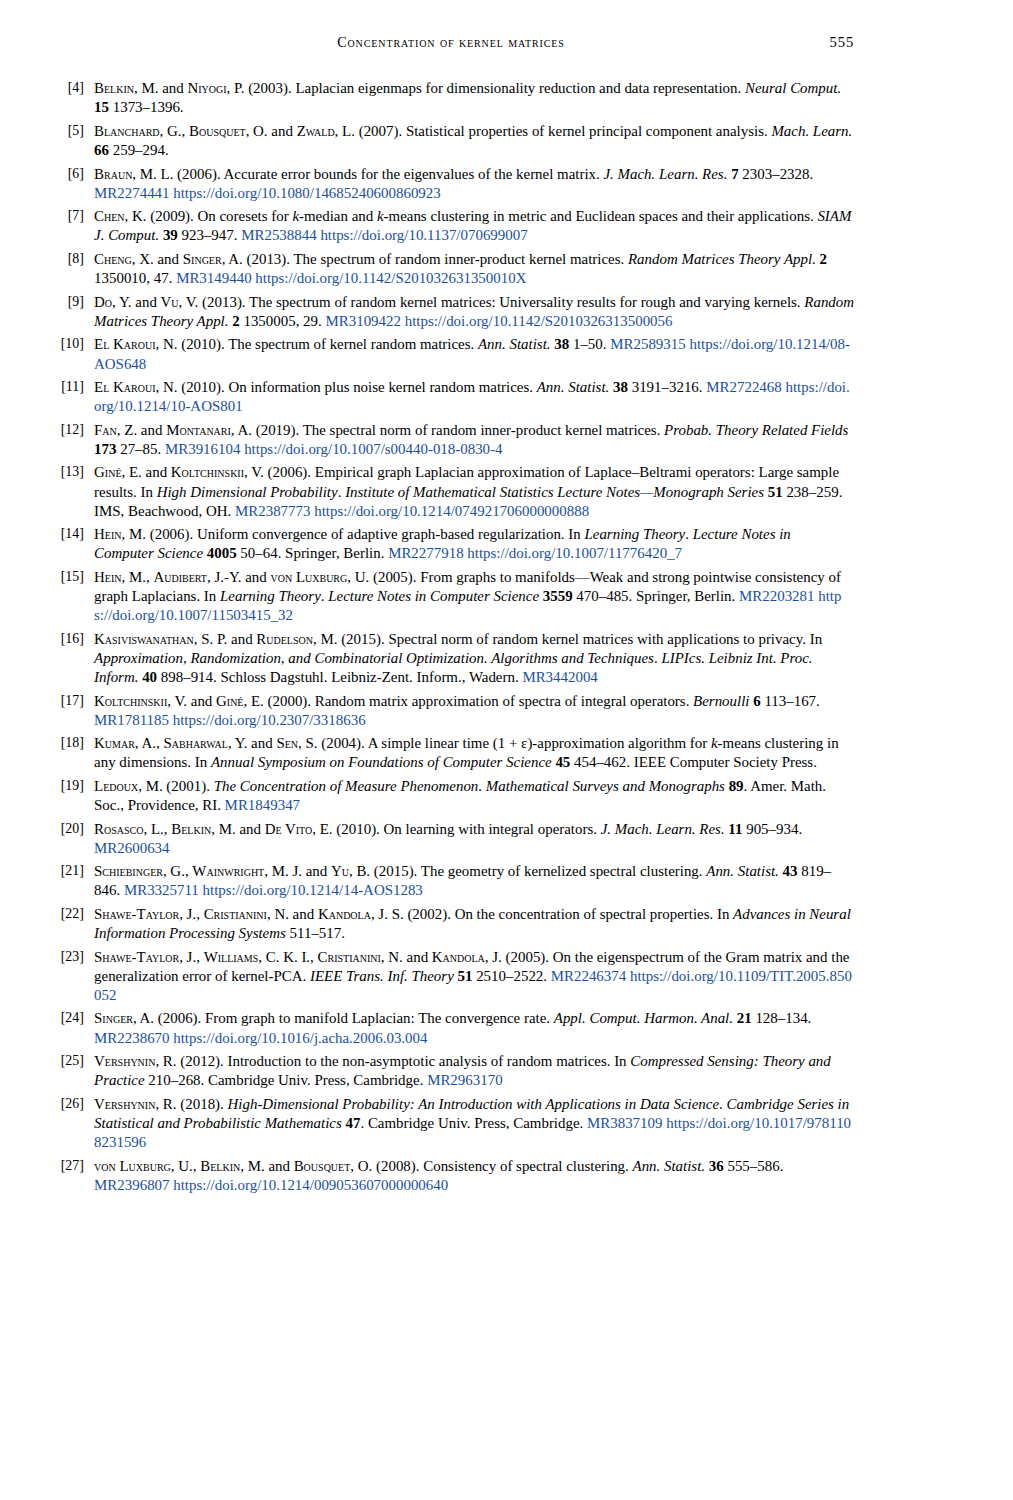Concentration of kernel matrices 555
[4] Belkin, M. and Niyogi, P. (2003). Laplacian eigenmaps for dimensionality reduction and data representation. Neural Comput. 15 1373–1396.
[5] Blanchard, G., Bousquet, O. and Zwald, L. (2007). Statistical properties of kernel principal component analysis. Mach. Learn. 66 259–294.
[6] Braun, M. L. (2006). Accurate error bounds for the eigenvalues of the kernel matrix. J. Mach. Learn. Res. 7 2303–2328. MR2274441 https://doi.org/10.1080/14685240600860923
[7] Chen, K. (2009). On coresets for k-median and k-means clustering in metric and Euclidean spaces and their applications. SIAM J. Comput. 39 923–947. MR2538844 https://doi.org/10.1137/070699007
[8] Cheng, X. and Singer, A. (2013). The spectrum of random inner-product kernel matrices. Random Matrices Theory Appl. 2 1350010, 47. MR3149440 https://doi.org/10.1142/S201032631350010X
[9] Do, Y. and Vu, V. (2013). The spectrum of random kernel matrices: Universality results for rough and varying kernels. Random Matrices Theory Appl. 2 1350005, 29. MR3109422 https://doi.org/10.1142/S2010326313500056
[10] El Karoui, N. (2010). The spectrum of kernel random matrices. Ann. Statist. 38 1–50. MR2589315 https://doi.org/10.1214/08-AOS648
[11] El Karoui, N. (2010). On information plus noise kernel random matrices. Ann. Statist. 38 3191–3216. MR2722468 https://doi.org/10.1214/10-AOS801
[12] Fan, Z. and Montanari, A. (2019). The spectral norm of random inner-product kernel matrices. Probab. Theory Related Fields 173 27–85. MR3916104 https://doi.org/10.1007/s00440-018-0830-4
[13] Giné, E. and Koltchinskii, V. (2006). Empirical graph Laplacian approximation of Laplace–Beltrami operators: Large sample results. In High Dimensional Probability. Institute of Mathematical Statistics Lecture Notes—Monograph Series 51 238–259. IMS, Beachwood, OH. MR2387773 https://doi.org/10.1214/074921706000000888
[14] Hein, M. (2006). Uniform convergence of adaptive graph-based regularization. In Learning Theory. Lecture Notes in Computer Science 4005 50–64. Springer, Berlin. MR2277918 https://doi.org/10.1007/11776420_7
[15] Hein, M., Audibert, J.-Y. and von Luxburg, U. (2005). From graphs to manifolds—Weak and strong pointwise consistency of graph Laplacians. In Learning Theory. Lecture Notes in Computer Science 3559 470–485. Springer, Berlin. MR2203281 https://doi.org/10.1007/11503415_32
[16] Kasiviswanathan, S. P. and Rudelson, M. (2015). Spectral norm of random kernel matrices with applications to privacy. In Approximation, Randomization, and Combinatorial Optimization. Algorithms and Techniques. LIPIcs. Leibniz Int. Proc. Inform. 40 898–914. Schloss Dagstuhl. Leibniz-Zent. Inform., Wadern. MR3442004
[17] Koltchinskii, V. and Giné, E. (2000). Random matrix approximation of spectra of integral operators. Bernoulli 6 113–167. MR1781185 https://doi.org/10.2307/3318636
[18] Kumar, A., Sabharwal, Y. and Sen, S. (2004). A simple linear time (1 + ε)-approximation algorithm for k-means clustering in any dimensions. In Annual Symposium on Foundations of Computer Science 45 454–462. IEEE Computer Society Press.
[19] Ledoux, M. (2001). The Concentration of Measure Phenomenon. Mathematical Surveys and Monographs 89. Amer. Math. Soc., Providence, RI. MR1849347
[20] Rosasco, L., Belkin, M. and De Vito, E. (2010). On learning with integral operators. J. Mach. Learn. Res. 11 905–934. MR2600634
[21] Schiebinger, G., Wainwright, M. J. and Yu, B. (2015). The geometry of kernelized spectral clustering. Ann. Statist. 43 819–846. MR3325711 https://doi.org/10.1214/14-AOS1283
[22] Shawe-Taylor, J., Cristianini, N. and Kandola, J. S. (2002). On the concentration of spectral properties. In Advances in Neural Information Processing Systems 511–517.
[23] Shawe-Taylor, J., Williams, C. K. I., Cristianini, N. and Kandola, J. (2005). On the eigenspectrum of the Gram matrix and the generalization error of kernel-PCA. IEEE Trans. Inf. Theory 51 2510–2522. MR2246374 https://doi.org/10.1109/TIT.2005.850052
[24] Singer, A. (2006). From graph to manifold Laplacian: The convergence rate. Appl. Comput. Harmon. Anal. 21 128–134. MR2238670 https://doi.org/10.1016/j.acha.2006.03.004
[25] Vershynin, R. (2012). Introduction to the non-asymptotic analysis of random matrices. In Compressed Sensing: Theory and Practice 210–268. Cambridge Univ. Press, Cambridge. MR2963170
[26] Vershynin, R. (2018). High-Dimensional Probability: An Introduction with Applications in Data Science. Cambridge Series in Statistical and Probabilistic Mathematics 47. Cambridge Univ. Press, Cambridge. MR3837109 https://doi.org/10.1017/9781108231596
[27] von Luxburg, U., Belkin, M. and Bousquet, O. (2008). Consistency of spectral clustering. Ann. Statist. 36 555–586. MR2396807 https://doi.org/10.1214/009053607000000640